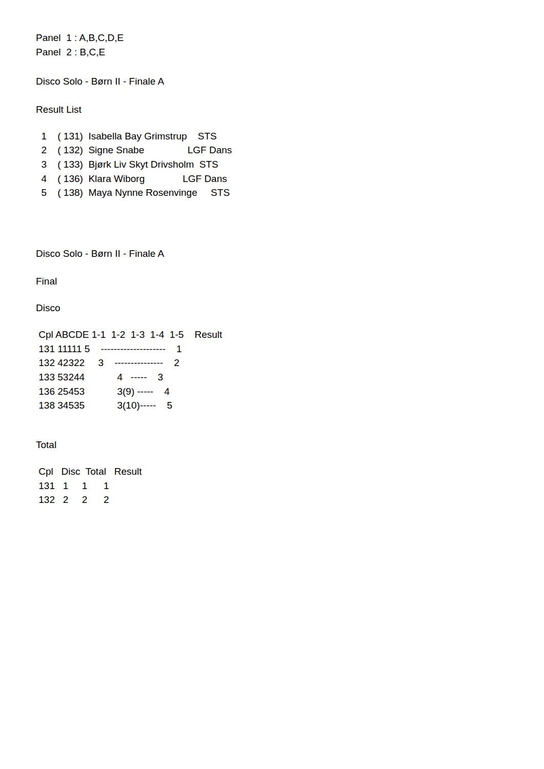Panel 1 : A,B,C,D,E
Panel 2 : B,C,E
Disco Solo - Børn II - Finale A
Result List
  1    ( 131)  Isabella Bay Grimstrup    STS
  2    ( 132)  Signe Snabe                LGF Dans
  3    ( 133)  Bjørk Liv Skyt Drivsholm  STS
  4    ( 136)  Klara Wiborg              LGF Dans
  5    ( 138)  Maya Nynne Rosenvinge     STS
Disco Solo - Børn II - Finale A
Final
Disco
 Cpl ABCDE 1-1  1-2  1-3  1-4  1-5    Result
 131 11111 5    --------------------    1
 132 42322     3    ---------------    2
 133 53244            4   -----    3
 136 25453            3(9) -----    4
 138 34535            3(10)-----    5
Total
 Cpl   Disc  Total   Result
 131   1     1      1
 132   2     2      2